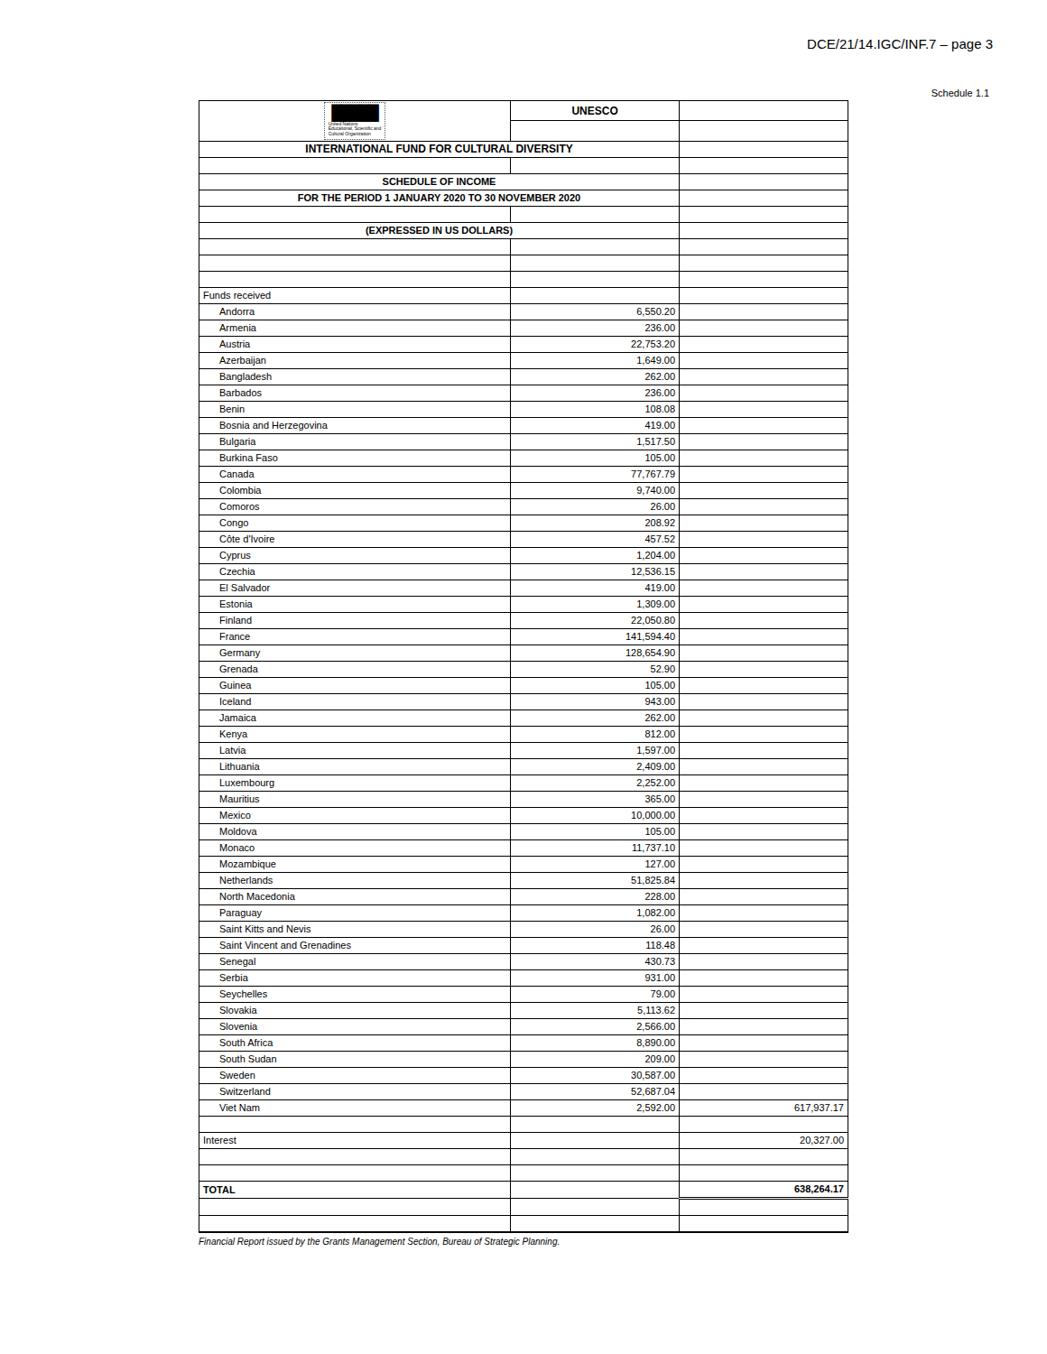DCE/21/14.IGC/INF.7 – page 3
Schedule 1.1
| █████ United Nations Educational, Scientific and Cultural Organization | UNESCO | |
| INTERNATIONAL FUND FOR CULTURAL DIVERSITY | |
| SCHEDULE OF INCOME | |
| FOR THE PERIOD 1 JANUARY 2020 TO 30 NOVEMBER 2020 | |
| (EXPRESSED IN US DOLLARS) | |
| Funds received | | |
| Andorra | 6,550.20 | |
| Armenia | 236.00 | |
| Austria | 22,753.20 | |
| Azerbaijan | 1,649.00 | |
| Bangladesh | 262.00 | |
| Barbados | 236.00 | |
| Benin | 108.08 | |
| Bosnia and Herzegovina | 419.00 | |
| Bulgaria | 1,517.50 | |
| Burkina Faso | 105.00 | |
| Canada | 77,767.79 | |
| Colombia | 9,740.00 | |
| Comoros | 26.00 | |
| Congo | 208.92 | |
| Côte d'Ivoire | 457.52 | |
| Cyprus | 1,204.00 | |
| Czechia | 12,536.15 | |
| El Salvador | 419.00 | |
| Estonia | 1,309.00 | |
| Finland | 22,050.80 | |
| France | 141,594.40 | |
| Germany | 128,654.90 | |
| Grenada | 52.90 | |
| Guinea | 105.00 | |
| Iceland | 943.00 | |
| Jamaica | 262.00 | |
| Kenya | 812.00 | |
| Latvia | 1,597.00 | |
| Lithuania | 2,409.00 | |
| Luxembourg | 2,252.00 | |
| Mauritius | 365.00 | |
| Mexico | 10,000.00 | |
| Moldova | 105.00 | |
| Monaco | 11,737.10 | |
| Mozambique | 127.00 | |
| Netherlands | 51,825.84 | |
| North Macedonia | 228.00 | |
| Paraguay | 1,082.00 | |
| Saint Kitts and Nevis | 26.00 | |
| Saint Vincent and Grenadines | 118.48 | |
| Senegal | 430.73 | |
| Serbia | 931.00 | |
| Seychelles | 79.00 | |
| Slovakia | 5,113.62 | |
| Slovenia | 2,566.00 | |
| South Africa | 8,890.00 | |
| South Sudan | 209.00 | |
| Sweden | 30,587.00 | |
| Switzerland | 52,687.04 | |
| Viet Nam | 2,592.00 | 617,937.17 |
| Interest | | 20,327.00 |
| TOTAL | | 638,264.17 |
Financial Report issued by the Grants Management Section, Bureau of Strategic Planning.